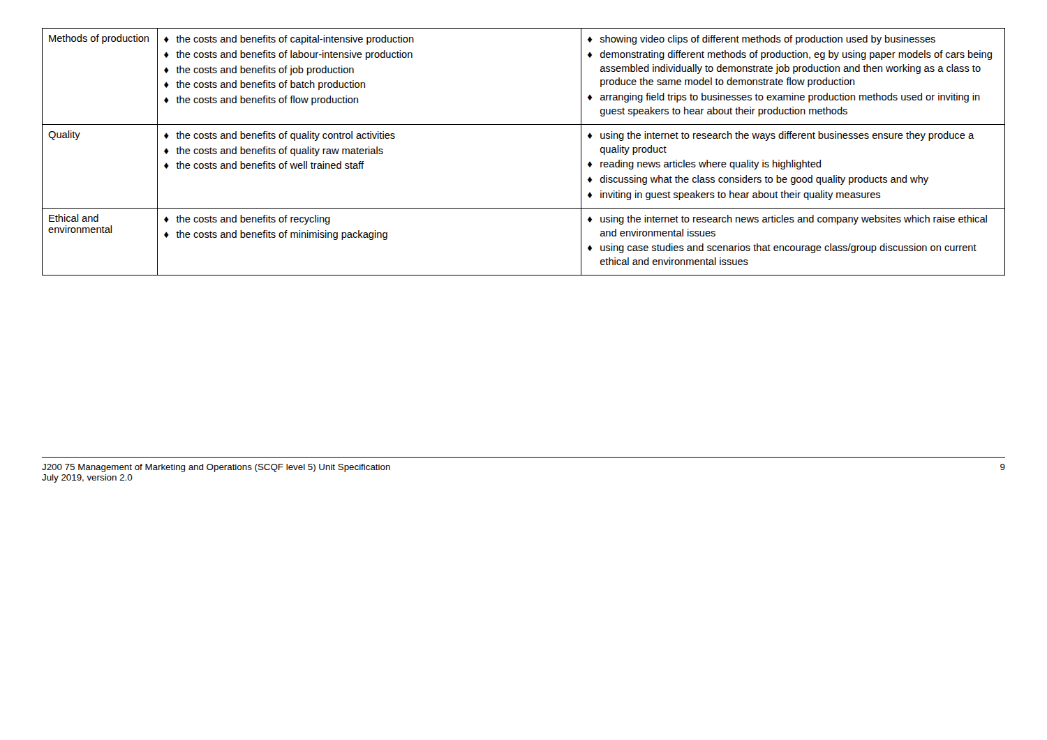| Methods of production | the costs and benefits of capital-intensive production the costs and benefits of labour-intensive production the costs and benefits of job production the costs and benefits of batch production the costs and benefits of flow production | showing video clips of different methods of production used by businesses demonstrating different methods of production, eg by using paper models of cars being assembled individually to demonstrate job production and then working as a class to produce the same model to demonstrate flow production arranging field trips to businesses to examine production methods used or inviting in guest speakers to hear about their production methods |
| Quality | the costs and benefits of quality control activities the costs and benefits of quality raw materials the costs and benefits of well trained staff | using the internet to research the ways different businesses ensure they produce a quality product reading news articles where quality is highlighted discussing what the class considers to be good quality products and why inviting in guest speakers to hear about their quality measures |
| Ethical and environmental | the costs and benefits of recycling the costs and benefits of minimising packaging | using the internet to research news articles and company websites which raise ethical and environmental issues using case studies and scenarios that encourage class/group discussion on current ethical and environmental issues |
J200 75 Management of Marketing and Operations (SCQF level 5) Unit Specification
July 2019, version 2.0
9